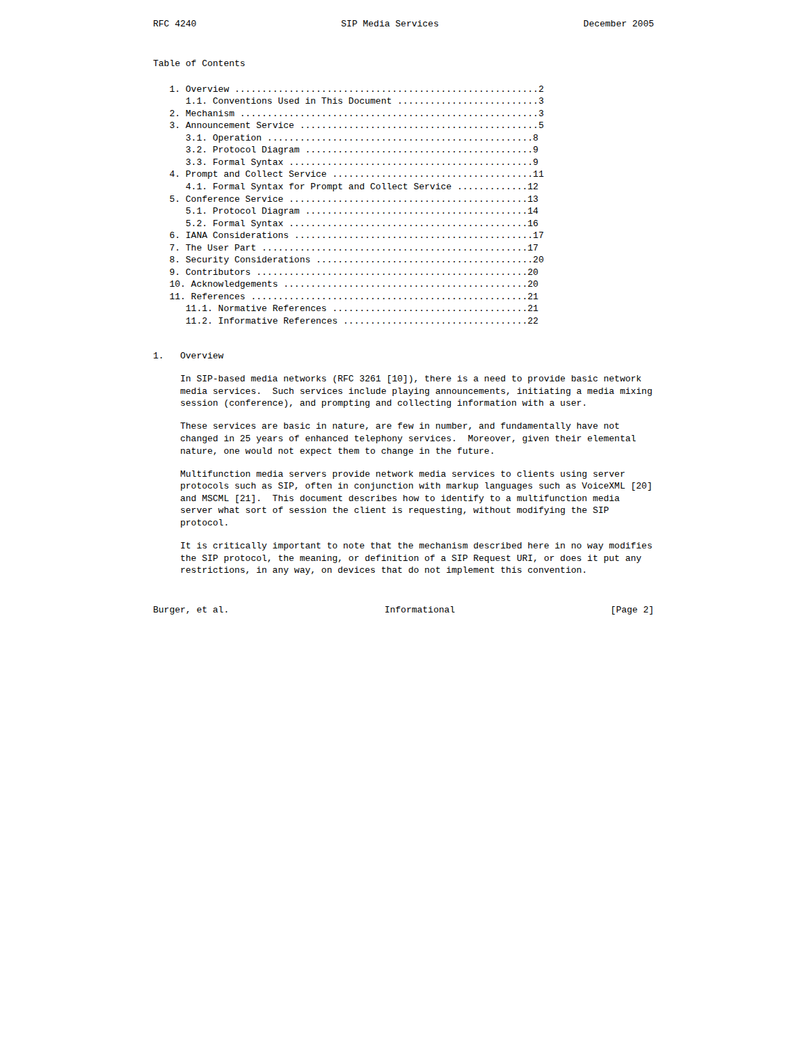RFC 4240 SIP Media Services December 2005
Table of Contents
   1. Overview ........................................................2
      1.1. Conventions Used in This Document ..........................3
   2. Mechanism .......................................................3
   3. Announcement Service ............................................5
      3.1. Operation .................................................8
      3.2. Protocol Diagram ..........................................9
      3.3. Formal Syntax .............................................9
   4. Prompt and Collect Service .....................................11
      4.1. Formal Syntax for Prompt and Collect Service .............12
   5. Conference Service ............................................13
      5.1. Protocol Diagram .........................................14
      5.2. Formal Syntax ............................................16
   6. IANA Considerations ............................................17
   7. The User Part .................................................17
   8. Security Considerations ........................................20
   9. Contributors ..................................................20
   10. Acknowledgements .............................................20
   11. References ...................................................21
      11.1. Normative References ....................................21
      11.2. Informative References ..................................22
1. Overview
In SIP-based media networks (RFC 3261 [10]), there is a need to provide basic network media services. Such services include playing announcements, initiating a media mixing session (conference), and prompting and collecting information with a user.
These services are basic in nature, are few in number, and fundamentally have not changed in 25 years of enhanced telephony services. Moreover, given their elemental nature, one would not expect them to change in the future.
Multifunction media servers provide network media services to clients using server protocols such as SIP, often in conjunction with markup languages such as VoiceXML [20] and MSCML [21]. This document describes how to identify to a multifunction media server what sort of session the client is requesting, without modifying the SIP protocol.
It is critically important to note that the mechanism described here in no way modifies the SIP protocol, the meaning, or definition of a SIP Request URI, or does it put any restrictions, in any way, on devices that do not implement this convention.
Burger, et al. Informational [Page 2]